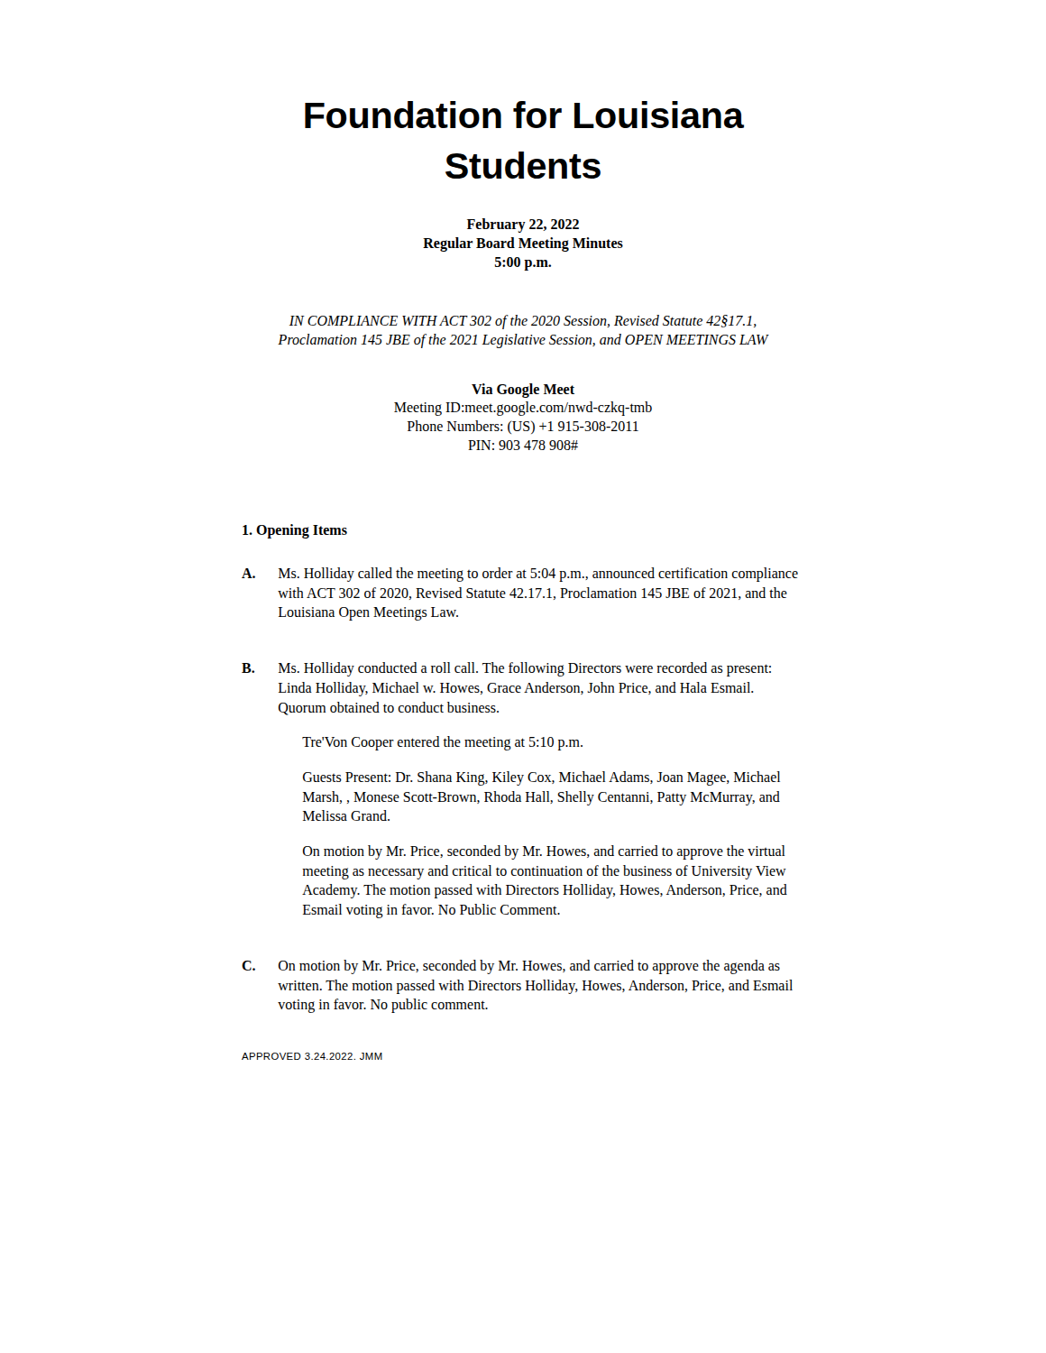Foundation for Louisiana Students
February 22, 2022
Regular Board Meeting Minutes
5:00 p.m.
IN COMPLIANCE WITH ACT 302 of the 2020 Session, Revised Statute 42§17.1, Proclamation 145 JBE of the 2021 Legislative Session, and OPEN MEETINGS LAW
Via Google Meet
Meeting ID:meet.google.com/nwd-czkq-tmb
Phone Numbers: (US) +1 915-308-2011
PIN: 903 478 908#
1. Opening Items
A.
Ms. Holliday called the meeting to order at 5:04 p.m., announced certification compliance with ACT 302 of 2020, Revised Statute 42.17.1, Proclamation 145 JBE of 2021, and the Louisiana Open Meetings Law.
B.
Ms. Holliday conducted a roll call. The following Directors were recorded as present: Linda Holliday, Michael w. Howes, Grace Anderson, John Price, and Hala Esmail. Quorum obtained to conduct business.
Tre'Von Cooper entered the meeting at 5:10 p.m.
Guests Present: Dr. Shana King, Kiley Cox, Michael Adams, Joan Magee, Michael Marsh, , Monese Scott-Brown, Rhoda Hall, Shelly Centanni, Patty McMurray, and Melissa Grand.
On motion by Mr. Price, seconded by Mr. Howes, and carried to approve the virtual meeting as necessary and critical to continuation of the business of University View Academy. The motion passed with Directors Holliday, Howes, Anderson, Price, and Esmail voting in favor. No Public Comment.
C.
On motion by Mr. Price, seconded by Mr. Howes, and carried to approve the agenda as written. The motion passed with Directors Holliday, Howes, Anderson, Price, and Esmail voting in favor. No public comment.
APPROVED 3.24.2022. JMM